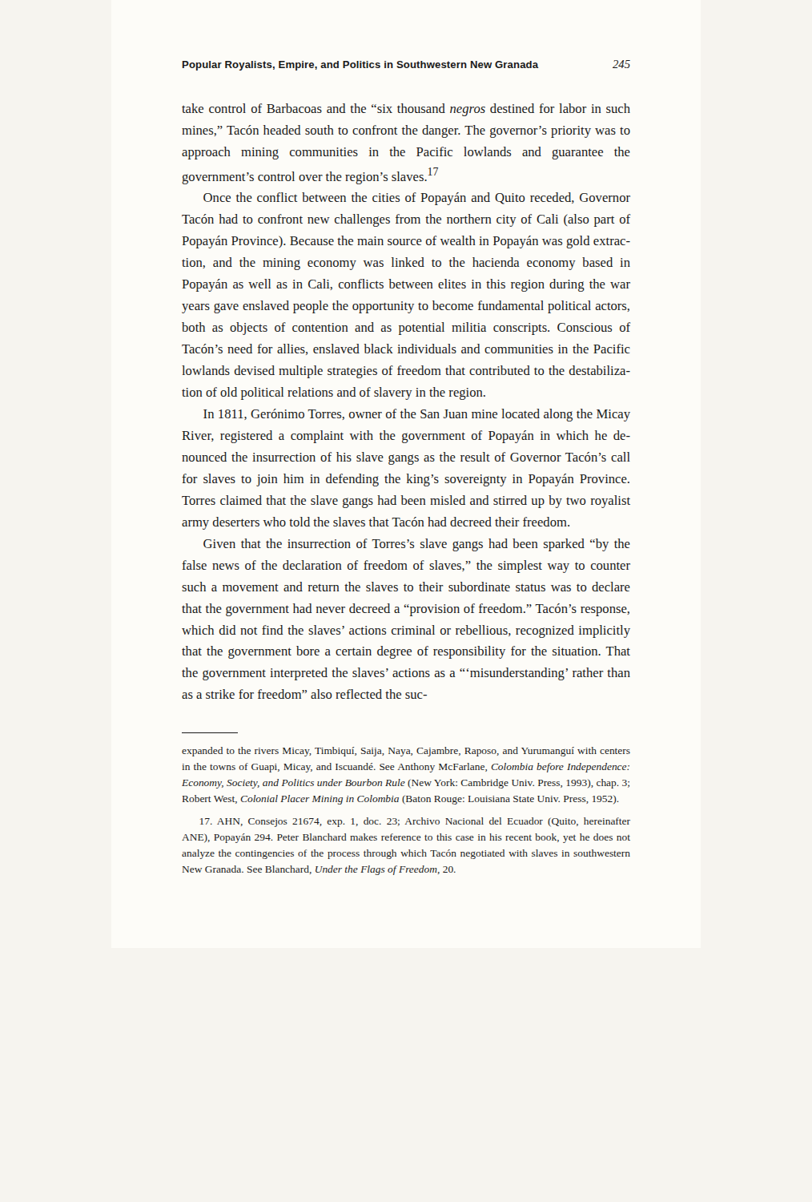Popular Royalists, Empire, and Politics in Southwestern New Granada 245
take control of Barbacoas and the “six thousand negros destined for labor in such mines,” Tacón headed south to confront the danger. The governor’s priority was to approach mining communities in the Pacific lowlands and guarantee the government’s control over the region’s slaves.17
Once the conflict between the cities of Popayán and Quito receded, Governor Tacón had to confront new challenges from the northern city of Cali (also part of Popayán Province). Because the main source of wealth in Popayán was gold extraction, and the mining economy was linked to the hacienda economy based in Popayán as well as in Cali, conflicts between elites in this region during the war years gave enslaved people the opportunity to become fundamental political actors, both as objects of contention and as potential militia conscripts. Conscious of Tacón’s need for allies, enslaved black individuals and communities in the Pacific lowlands devised multiple strategies of freedom that contributed to the destabilization of old political relations and of slavery in the region.
In 1811, Gerónimo Torres, owner of the San Juan mine located along the Micay River, registered a complaint with the government of Popayán in which he denounced the insurrection of his slave gangs as the result of Governor Tacón’s call for slaves to join him in defending the king’s sovereignty in Popayán Province. Torres claimed that the slave gangs had been misled and stirred up by two royalist army deserters who told the slaves that Tacón had decreed their freedom.
Given that the insurrection of Torres’s slave gangs had been sparked “by the false news of the declaration of freedom of slaves,” the simplest way to counter such a movement and return the slaves to their subordinate status was to declare that the government had never decreed a “provision of freedom.” Tacón’s response, which did not find the slaves’ actions criminal or rebellious, recognized implicitly that the government bore a certain degree of responsibility for the situation. That the government interpreted the slaves’ actions as a “‘misunderstanding’ rather than as a strike for freedom” also reflected the suc-
expanded to the rivers Micay, Timbiquí, Saija, Naya, Cajambre, Raposo, and Yurumanguí with centers in the towns of Guapi, Micay, and Iscuandé. See Anthony McFarlane, Colombia before Independence: Economy, Society, and Politics under Bourbon Rule (New York: Cambridge Univ. Press, 1993), chap. 3; Robert West, Colonial Placer Mining in Colombia (Baton Rouge: Louisiana State Univ. Press, 1952).
17. AHN, Consejos 21674, exp. 1, doc. 23; Archivo Nacional del Ecuador (Quito, hereinafter ANE), Popayán 294. Peter Blanchard makes reference to this case in his recent book, yet he does not analyze the contingencies of the process through which Tacón negotiated with slaves in southwestern New Granada. See Blanchard, Under the Flags of Freedom, 20.